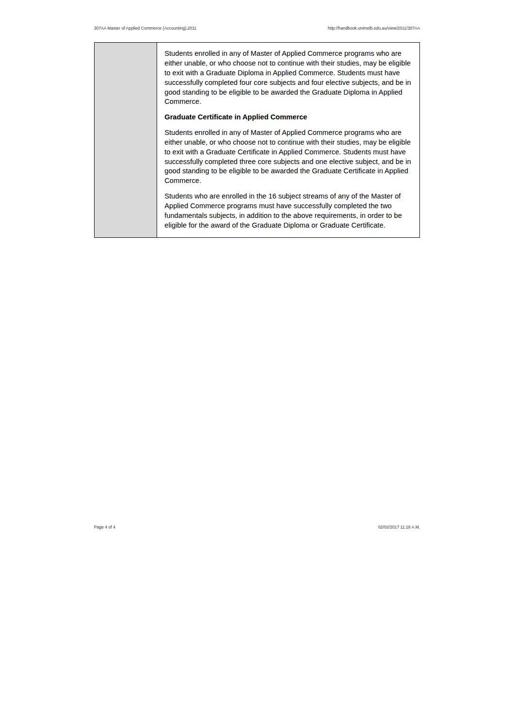307AA Master of Applied Commerce (Accounting),2011
http://handbook.unimelb.edu.au/view/2011/307AA
Students enrolled in any of Master of Applied Commerce programs who are either unable, or who choose not to continue with their studies, may be eligible to exit with a Graduate Diploma in Applied Commerce. Students must have successfully completed four core subjects and four elective subjects, and be in good standing to be eligible to be awarded the Graduate Diploma in Applied Commerce.
Graduate Certificate in Applied Commerce
Students enrolled in any of Master of Applied Commerce programs who are either unable, or who choose not to continue with their studies, may be eligible to exit with a Graduate Certificate in Applied Commerce. Students must have successfully completed three core subjects and one elective subject, and be in good standing to be eligible to be awarded the Graduate Certificate in Applied Commerce.
Students who are enrolled in the 16 subject streams of any of the Master of Applied Commerce programs must have successfully completed the two fundamentals subjects, in addition to the above requirements, in order to be eligible for the award of the Graduate Diploma or Graduate Certificate.
Page 4 of 4
02/02/2017 11:18 A.M.